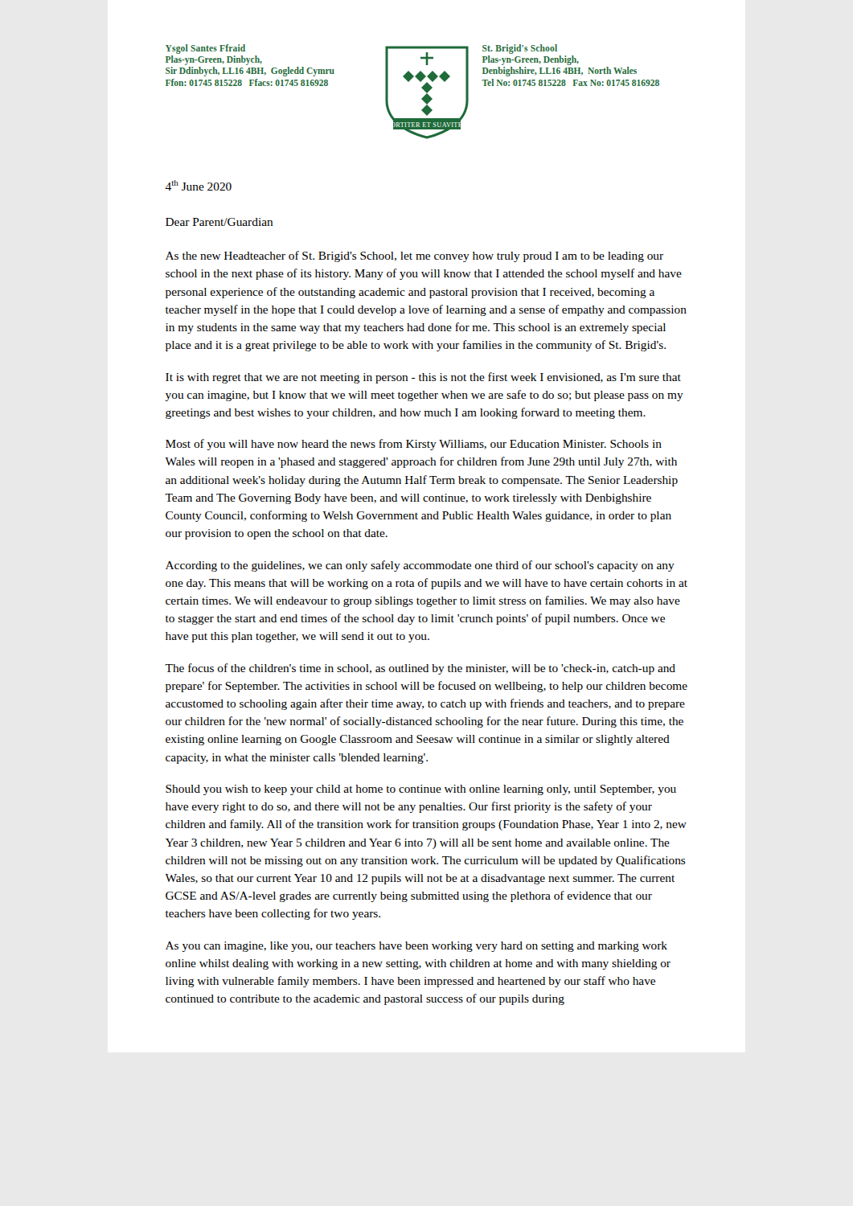Ysgol Santes Ffraid
Plas-yn-Green, Dinbych,
Sir Ddinbych, LL16 4BH, Gogledd Cymru
Ffon: 01745 815228 Ffacs: 01745 816928
FORTITER ET SUAVITER
St. Brigid's School
Plas-yn-Green, Denbigh,
Denbighshire, LL16 4BH, North Wales
Tel No: 01745 815228 Fax No: 01745 816928
4th June 2020
Dear Parent/Guardian
As the new Headteacher of St. Brigid's School, let me convey how truly proud I am to be leading our school in the next phase of its history. Many of you will know that I attended the school myself and have personal experience of the outstanding academic and pastoral provision that I received, becoming a teacher myself in the hope that I could develop a love of learning and a sense of empathy and compassion in my students in the same way that my teachers had done for me. This school is an extremely special place and it is a great privilege to be able to work with your families in the community of St. Brigid's.
It is with regret that we are not meeting in person - this is not the first week I envisioned, as I'm sure that you can imagine, but I know that we will meet together when we are safe to do so; but please pass on my greetings and best wishes to your children, and how much I am looking forward to meeting them.
Most of you will have now heard the news from Kirsty Williams, our Education Minister. Schools in Wales will reopen in a 'phased and staggered' approach for children from June 29th until July 27th, with an additional week's holiday during the Autumn Half Term break to compensate. The Senior Leadership Team and The Governing Body have been, and will continue, to work tirelessly with Denbighshire County Council, conforming to Welsh Government and Public Health Wales guidance, in order to plan our provision to open the school on that date.
According to the guidelines, we can only safely accommodate one third of our school's capacity on any one day. This means that will be working on a rota of pupils and we will have to have certain cohorts in at certain times. We will endeavour to group siblings together to limit stress on families. We may also have to stagger the start and end times of the school day to limit 'crunch points' of pupil numbers. Once we have put this plan together, we will send it out to you.
The focus of the children's time in school, as outlined by the minister, will be to 'check-in, catch-up and prepare' for September. The activities in school will be focused on wellbeing, to help our children become accustomed to schooling again after their time away, to catch up with friends and teachers, and to prepare our children for the 'new normal' of socially-distanced schooling for the near future. During this time, the existing online learning on Google Classroom and Seesaw will continue in a similar or slightly altered capacity, in what the minister calls 'blended learning'.
Should you wish to keep your child at home to continue with online learning only, until September, you have every right to do so, and there will not be any penalties. Our first priority is the safety of your children and family. All of the transition work for transition groups (Foundation Phase, Year 1 into 2, new Year 3 children, new Year 5 children and Year 6 into 7) will all be sent home and available online. The children will not be missing out on any transition work. The curriculum will be updated by Qualifications Wales, so that our current Year 10 and 12 pupils will not be at a disadvantage next summer. The current GCSE and AS/A-level grades are currently being submitted using the plethora of evidence that our teachers have been collecting for two years.
As you can imagine, like you, our teachers have been working very hard on setting and marking work online whilst dealing with working in a new setting, with children at home and with many shielding or living with vulnerable family members. I have been impressed and heartened by our staff who have continued to contribute to the academic and pastoral success of our pupils during